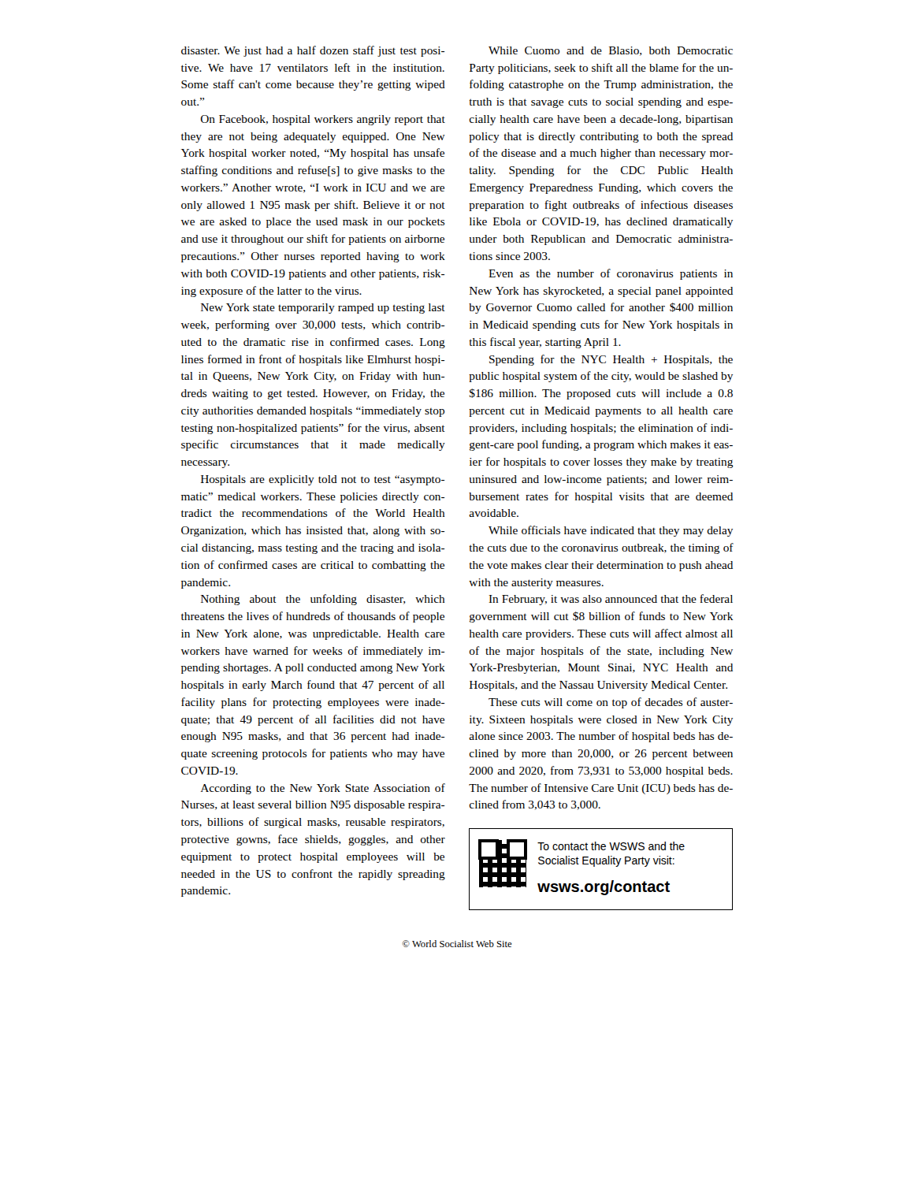disaster. We just had a half dozen staff just test positive. We have 17 ventilators left in the institution. Some staff can't come because they’re getting wiped out.”
On Facebook, hospital workers angrily report that they are not being adequately equipped. One New York hospital worker noted, “My hospital has unsafe staffing conditions and refuse[s] to give masks to the workers.” Another wrote, “I work in ICU and we are only allowed 1 N95 mask per shift. Believe it or not we are asked to place the used mask in our pockets and use it throughout our shift for patients on airborne precautions.” Other nurses reported having to work with both COVID-19 patients and other patients, risking exposure of the latter to the virus.
New York state temporarily ramped up testing last week, performing over 30,000 tests, which contributed to the dramatic rise in confirmed cases. Long lines formed in front of hospitals like Elmhurst hospital in Queens, New York City, on Friday with hundreds waiting to get tested. However, on Friday, the city authorities demanded hospitals “immediately stop testing non-hospitalized patients” for the virus, absent specific circumstances that it made medically necessary.
Hospitals are explicitly told not to test “asymptomatic” medical workers. These policies directly contradict the recommendations of the World Health Organization, which has insisted that, along with social distancing, mass testing and the tracing and isolation of confirmed cases are critical to combatting the pandemic.
Nothing about the unfolding disaster, which threatens the lives of hundreds of thousands of people in New York alone, was unpredictable. Health care workers have warned for weeks of immediately impending shortages. A poll conducted among New York hospitals in early March found that 47 percent of all facility plans for protecting employees were inadequate; that 49 percent of all facilities did not have enough N95 masks, and that 36 percent had inadequate screening protocols for patients who may have COVID-19.
According to the New York State Association of Nurses, at least several billion N95 disposable respirators, billions of surgical masks, reusable respirators, protective gowns, face shields, goggles, and other equipment to protect hospital employees will be needed in the US to confront the rapidly spreading pandemic.
While Cuomo and de Blasio, both Democratic Party politicians, seek to shift all the blame for the unfolding catastrophe on the Trump administration, the truth is that savage cuts to social spending and especially health care have been a decade-long, bipartisan policy that is directly contributing to both the spread of the disease and a much higher than necessary mortality. Spending for the CDC Public Health Emergency Preparedness Funding, which covers the preparation to fight outbreaks of infectious diseases like Ebola or COVID-19, has declined dramatically under both Republican and Democratic administrations since 2003.
Even as the number of coronavirus patients in New York has skyrocketed, a special panel appointed by Governor Cuomo called for another $400 million in Medicaid spending cuts for New York hospitals in this fiscal year, starting April 1.
Spending for the NYC Health + Hospitals, the public hospital system of the city, would be slashed by $186 million. The proposed cuts will include a 0.8 percent cut in Medicaid payments to all health care providers, including hospitals; the elimination of indigent-care pool funding, a program which makes it easier for hospitals to cover losses they make by treating uninsured and low-income patients; and lower reimbursement rates for hospital visits that are deemed avoidable.
While officials have indicated that they may delay the cuts due to the coronavirus outbreak, the timing of the vote makes clear their determination to push ahead with the austerity measures.
In February, it was also announced that the federal government will cut $8 billion of funds to New York health care providers. These cuts will affect almost all of the major hospitals of the state, including New York-Presbyterian, Mount Sinai, NYC Health and Hospitals, and the Nassau University Medical Center.
These cuts will come on top of decades of austerity. Sixteen hospitals were closed in New York City alone since 2003. The number of hospital beds has declined by more than 20,000, or 26 percent between 2000 and 2020, from 73,931 to 53,000 hospital beds. The number of Intensive Care Unit (ICU) beds has declined from 3,043 to 3,000.
To contact the WSWS and the
Socialist Equality Party visit: wsws.org/contact
© World Socialist Web Site